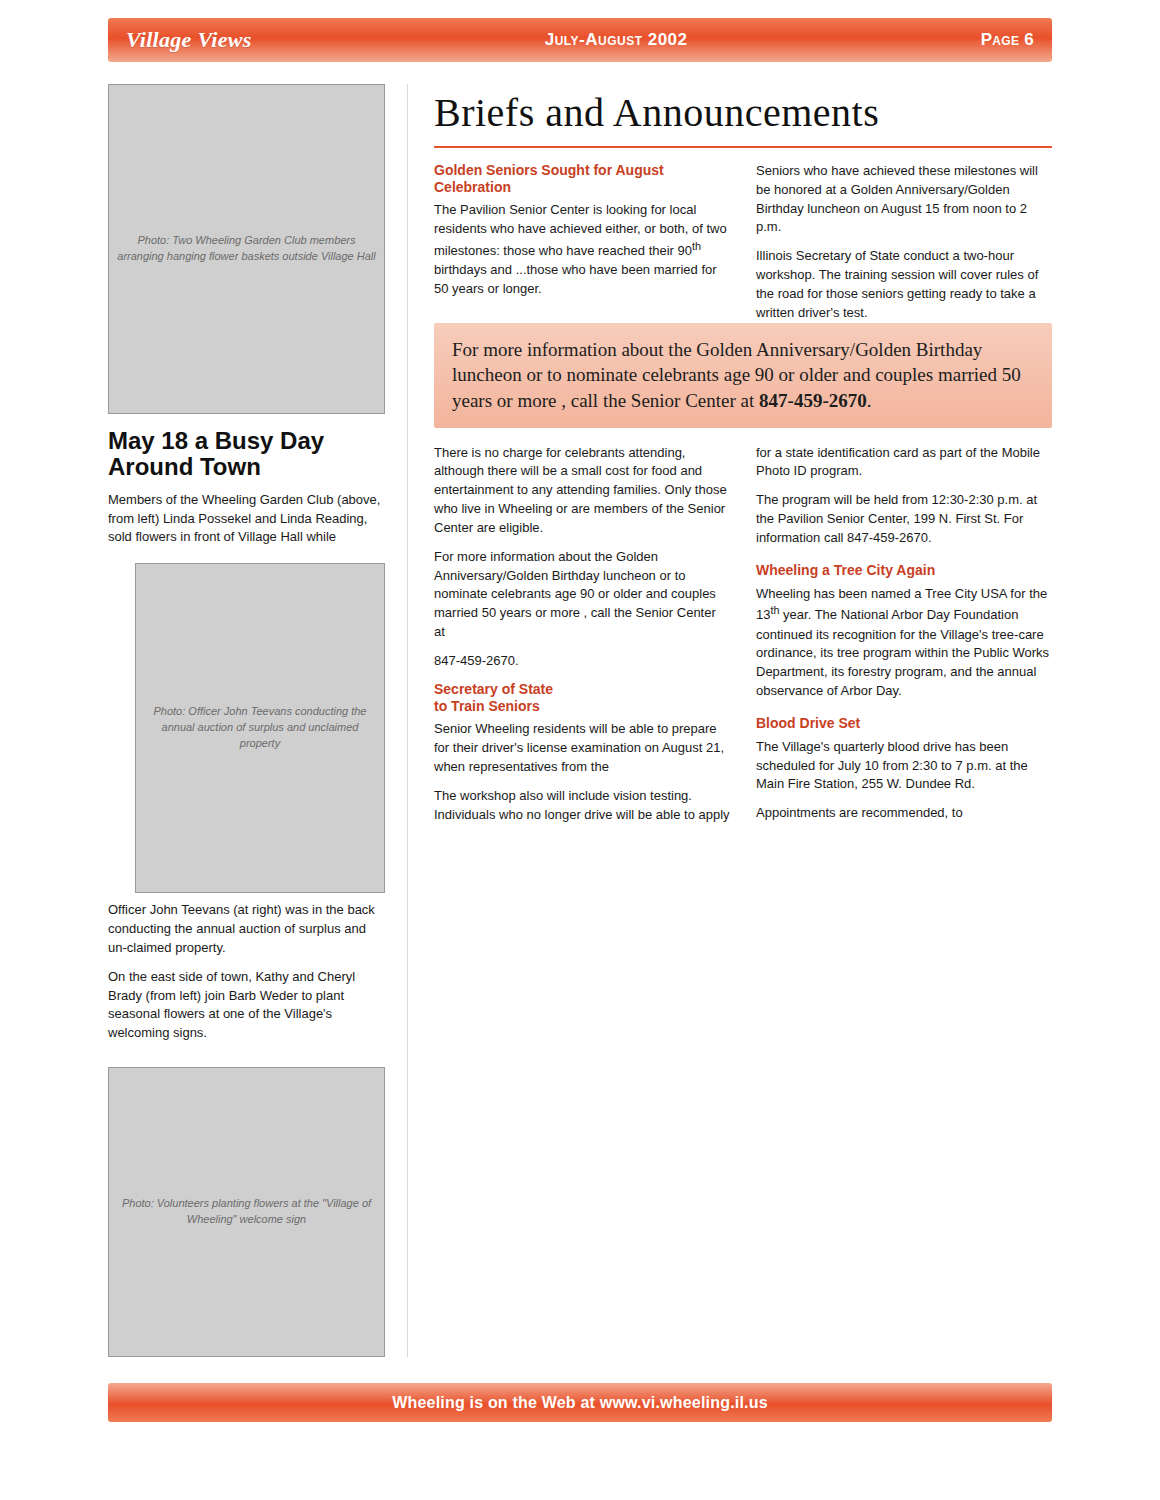Village Views
July-August 2002
Page 6
Photo: Two Wheeling Garden Club members arranging hanging flower baskets outside Village Hall
May 18 a Busy Day Around Town
Members of the Wheeling Garden Club (above, from left) Linda Possekel and Linda Reading, sold flowers in front of Village Hall while
Photo: Officer John Teevans conducting the annual auction of surplus and unclaimed property
Officer John Teevans (at right) was in the back conducting the annual auction of surplus and un-claimed property.
On the east side of town, Kathy and Cheryl Brady (from left) join Barb Weder to plant seasonal flowers at one of the Village's welcoming signs.
Photo: Volunteers planting flowers at the "Village of Wheeling" welcome sign
Briefs and Announcements
Golden Seniors Sought for August Celebration
The Pavilion Senior Center is looking for local residents who have achieved either, or both, of two milestones: those who have reached their 90th birthdays and ...those who have been married for 50 years or longer.
Seniors who have achieved these milestones will be honored at a Golden Anniversary/Golden Birthday luncheon on August 15 from noon to 2 p.m.
Illinois Secretary of State conduct a two-hour workshop. The training session will cover rules of the road for those seniors getting ready to take a written driver's test.
For more information about the Golden Anniversary/Golden Birthday luncheon or to nominate celebrants age 90 or older and couples married 50 years or more , call the Senior Center at 847-459-2670.
There is no charge for celebrants attending, although there will be a small cost for food and entertainment to any attending families. Only those who live in Wheeling or are members of the Senior Center are eligible.
For more information about the Golden Anniversary/Golden Birthday luncheon or to nominate celebrants age 90 or older and couples married 50 years or more , call the Senior Center at
847-459-2670.
Secretary of State
to Train Seniors
Senior Wheeling residents will be able to prepare for their driver's license examination on August 21, when representatives from the
The workshop also will include vision testing. Individuals who no longer drive will be able to apply for a state identification card as part of the Mobile Photo ID program.
The program will be held from 12:30-2:30 p.m. at the Pavilion Senior Center, 199 N. First St. For information call 847-459-2670.
Wheeling a Tree City Again
Wheeling has been named a Tree City USA for the 13th year. The National Arbor Day Foundation continued its recognition for the Village's tree-care ordinance, its tree program within the Public Works Department, its forestry program, and the annual observance of Arbor Day.
Blood Drive Set
The Village's quarterly blood drive has been scheduled for July 10 from 2:30 to 7 p.m. at the Main Fire Station, 255 W. Dundee Rd.
Appointments are recommended, to
Wheeling is on the Web at www.vi.wheeling.il.us